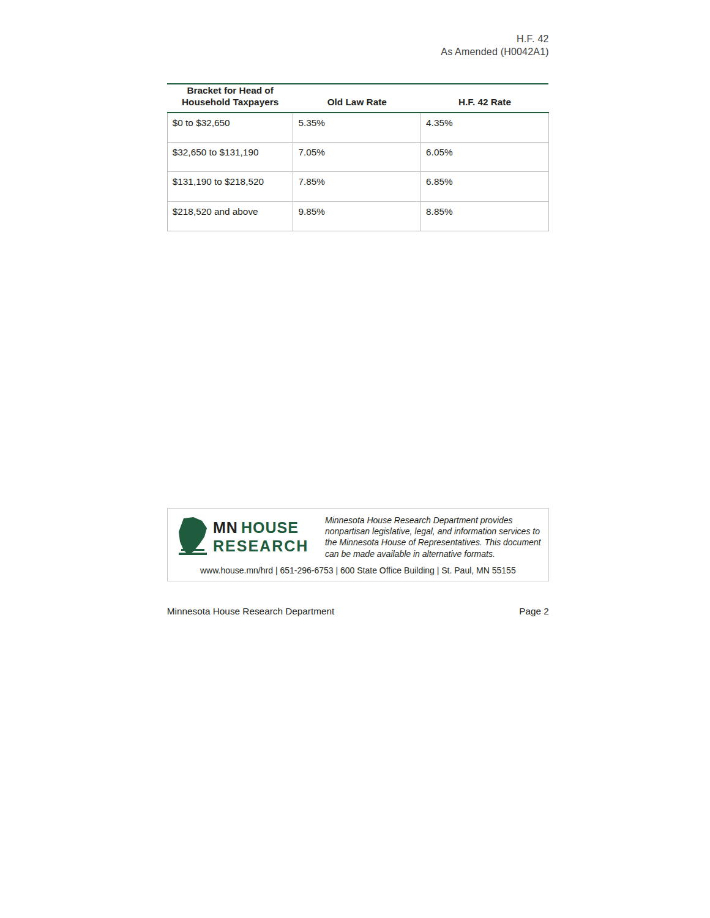H.F. 42
As Amended (H0042A1)
| Bracket for Head of Household Taxpayers | Old Law Rate | H.F. 42 Rate |
| --- | --- | --- |
| $0 to $32,650 | 5.35% | 4.35% |
| $32,650 to $131,190 | 7.05% | 6.05% |
| $131,190 to $218,520 | 7.85% | 6.85% |
| $218,520 and above | 9.85% | 8.85% |
MN HOUSE RESEARCH
Minnesota House Research Department provides nonpartisan legislative, legal, and information services to the Minnesota House of Representatives. This document can be made available in alternative formats.
www.house.mn/hrd | 651-296-6753 | 600 State Office Building | St. Paul, MN 55155
Minnesota House Research Department
Page 2